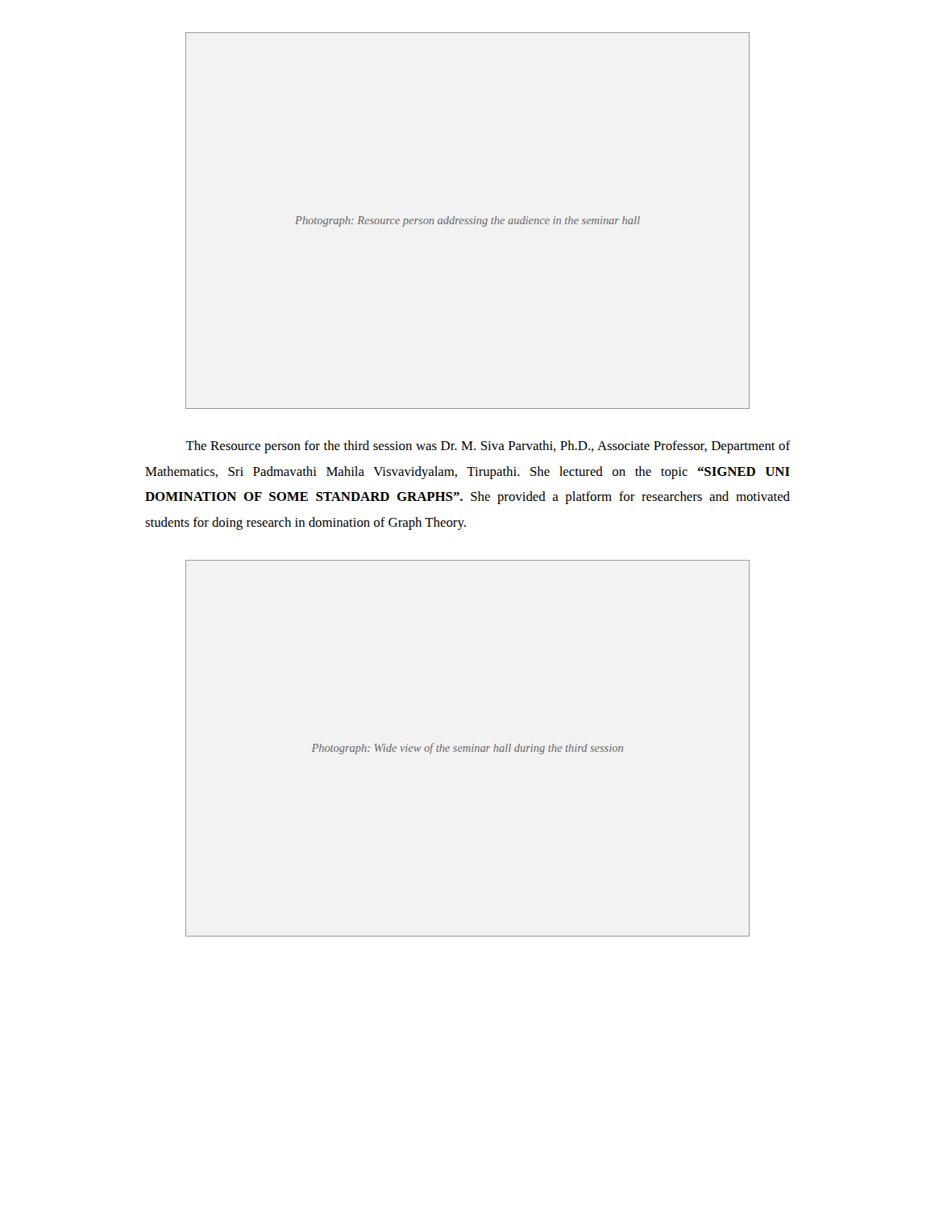Photograph: Resource person addressing the audience in the seminar hall
The Resource person for the third session was Dr. M. Siva Parvathi, Ph.D., Associate Professor, Department of Mathematics, Sri Padmavathi Mahila Visvavidyalam, Tirupathi. She lectured on the topic “SIGNED UNI DOMINATION OF SOME STANDARD GRAPHS”. She provided a platform for researchers and motivated students for doing research in domination of Graph Theory.
Photograph: Wide view of the seminar hall during the third session